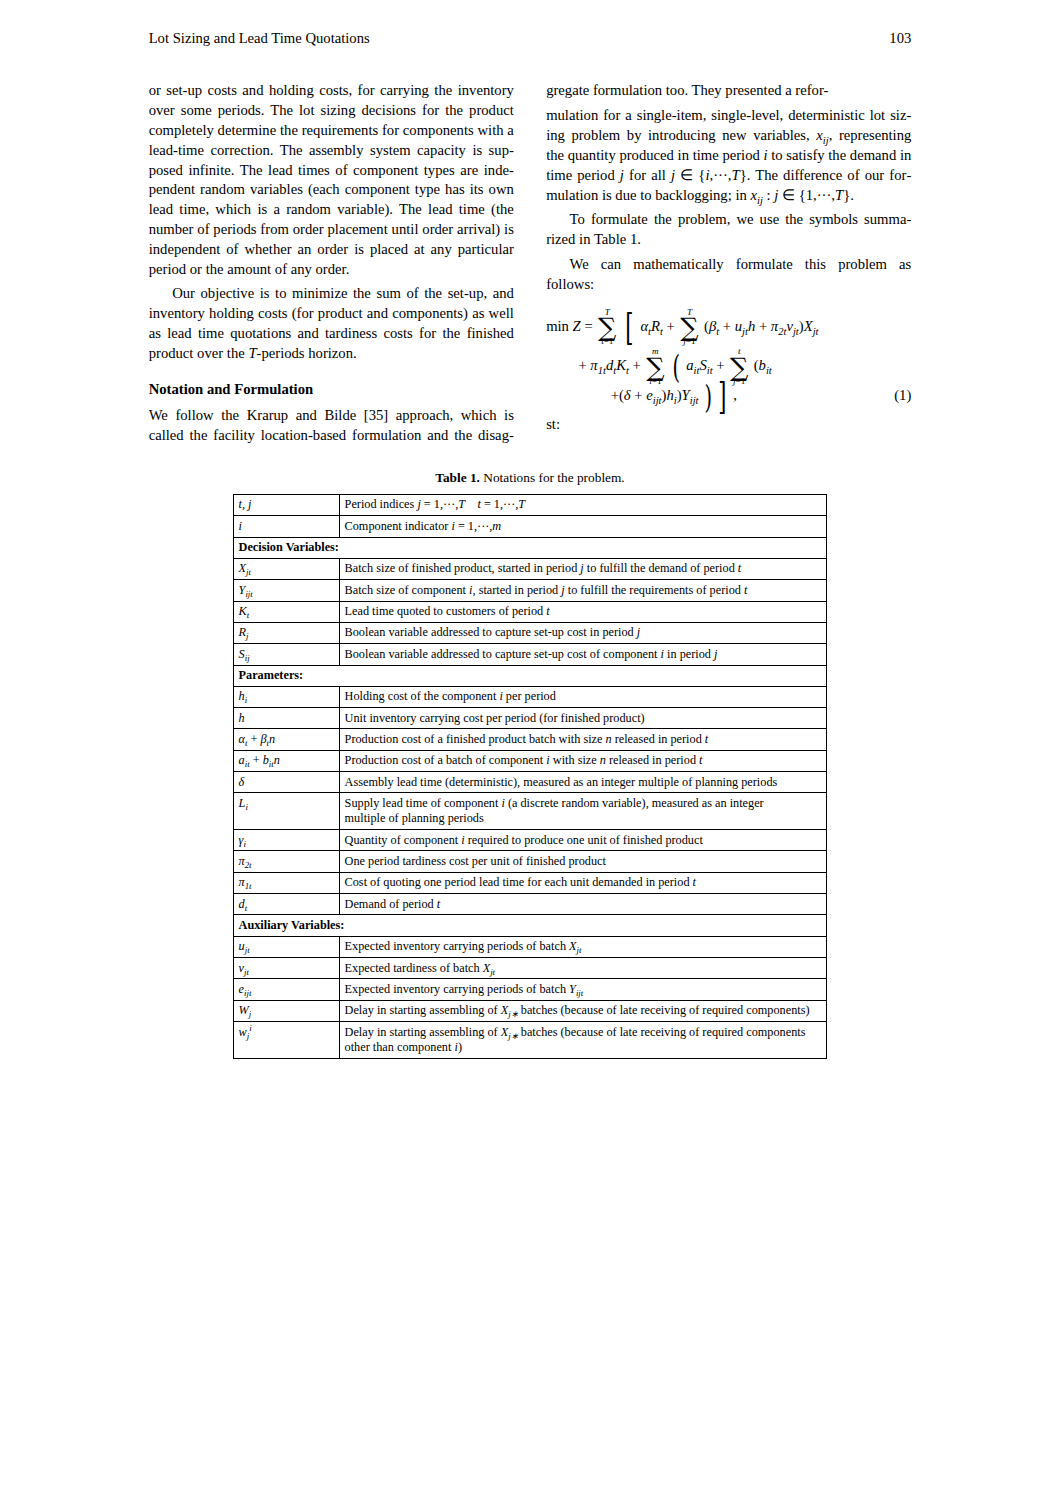Lot Sizing and Lead Time Quotations 103
or set-up costs and holding costs, for carrying the inventory over some periods. The lot sizing decisions for the product completely determine the requirements for components with a lead-time correction. The assembly system capacity is supposed infinite. The lead times of component types are independent random variables (each component type has its own lead time, which is a random variable). The lead time (the number of periods from order placement until order arrival) is independent of whether an order is placed at any particular period or the amount of any order.
Our objective is to minimize the sum of the set-up, and inventory holding costs (for product and components) as well as lead time quotations and tardiness costs for the finished product over the T-periods horizon.
Notation and Formulation
We follow the Krarup and Bilde [35] approach, which is called the facility location-based formulation and the disaggregate formulation too. They presented a refor-
mulation for a single-item, single-level, deterministic lot sizing problem by introducing new variables, xij, representing the quantity produced in time period i to satisfy the demand in time period j for all j ∈ {i,···,T}. The difference of our formulation is due to backlogging; in xij : j ∈ {1,···,T}.
To formulate the problem, we use the symbols summarized in Table 1.
We can mathematically formulate this problem as follows:
min Z = T∑t=1 [ αtRt + T∑j=1 (βt + ujth + π2tvjt)Xjt
+ π1tdtKt + m∑i=1 ( aitSit + t∑j=1 (bit
+(δ + eijt)hi)Yijt )] ,
(1)
st:
Table 1. Notations for the problem.
| t, j | Period indices j = 1,···, T t = 1,···, T |
| i | Component indicator i = 1,···, m |
| Decision Variables: |
| X jt | Batch size of finished product, started in period j to fulfill the demand of period t |
| Y ijt | Batch size of component i , started in period j to fulfill the requirements of period t |
| K t | Lead time quoted to customers of period t |
| R j | Boolean variable addressed to capture set-up cost in period j |
| S ij | Boolean variable addressed to capture set-up cost of component i in period j |
| Parameters: |
| h i | Holding cost of the component i per period |
| h | Unit inventory carrying cost per period (for finished product) |
| α t + β t n | Production cost of a finished product batch with size n released in period t |
| a it + b it n | Production cost of a batch of component i with size n released in period t |
| δ | Assembly lead time (deterministic), measured as an integer multiple of planning periods |
| L i | Supply lead time of component i (a discrete random variable), measured as an integer multiple of planning periods |
| γ i | Quantity of component i required to produce one unit of finished product |
| π 2t | One period tardiness cost per unit of finished product |
| π 1t | Cost of quoting one period lead time for each unit demanded in period t |
| d t | Demand of period t |
| Auxiliary Variables: |
| u jt | Expected inventory carrying periods of batch X jt |
| v jt | Expected tardiness of batch X jt |
| e ijt | Expected inventory carrying periods of batch Y ijt |
| W j | Delay in starting assembling of X j∗ batches (because of late receiving of required components) |
| w j i | Delay in starting assembling of X j∗ batches (because of late receiving of required components other than component i ) |